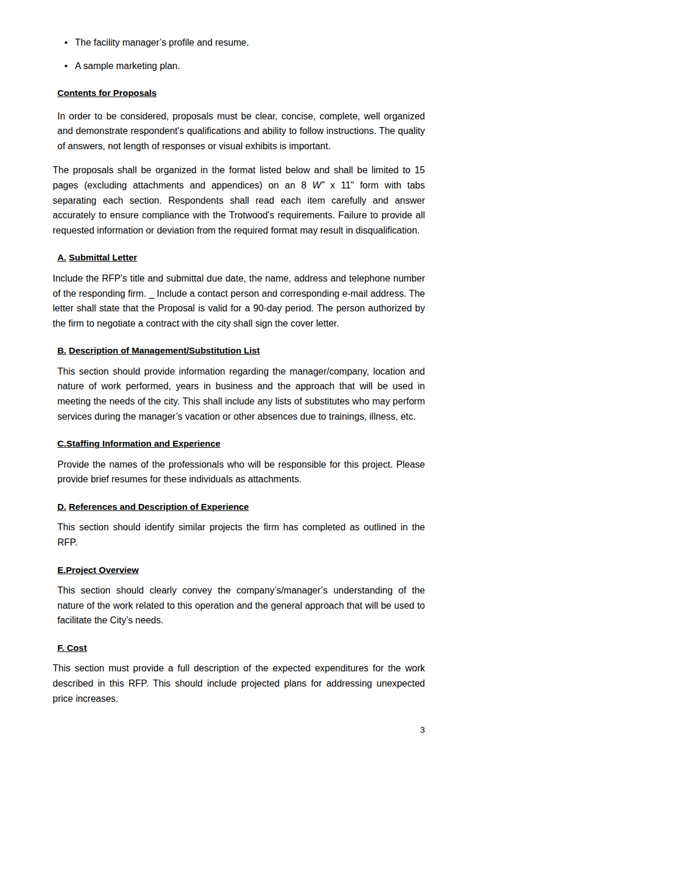The facility manager’s profile and resume.
A sample marketing plan.
Contents for Proposals
In order to be considered, proposals must be clear, concise, complete, well organized and demonstrate respondent's qualifications and ability to follow instructions. The quality of answers, not length of responses or visual exhibits is important.
The proposals shall be organized in the format listed below and shall be limited to 15 pages (excluding attachments and appendices) on an 8 W” x 11" form with tabs separating each section. Respondents shall read each item carefully and answer accurately to ensure compliance with the Trotwood's requirements. Failure to provide all requested information or deviation from the required format may result in disqualification.
A. Submittal Letter
Include the RFP's title and submittal due date, the name, address and telephone number of the responding firm. _ Include a contact person and corresponding e-mail address. The letter shall state that the Proposal is valid for a 90-day period. The person authorized by the firm to negotiate a contract with the city shall sign the cover letter.
B. Description of Management/Substitution List
This section should provide information regarding the manager/company, location and nature of work performed, years in business and the approach that will be used in meeting the needs of the city. This shall include any lists of substitutes who may perform services during the manager’s vacation or other absences due to trainings, illness, etc.
C. Staffing Information and Experience
Provide the names of the professionals who will be responsible for this project. Please provide brief resumes for these individuals as attachments.
D. References and Description of Experience
This section should identify similar projects the firm has completed as outlined in the RFP.
E. Project Overview
This section should clearly convey the company’s/manager’s understanding of the nature of the work related to this operation and the general approach that will be used to facilitate the City’s needs.
F. Cost
This section must provide a full description of the expected expenditures for the work described in this RFP. This should include projected plans for addressing unexpected price increases.
3